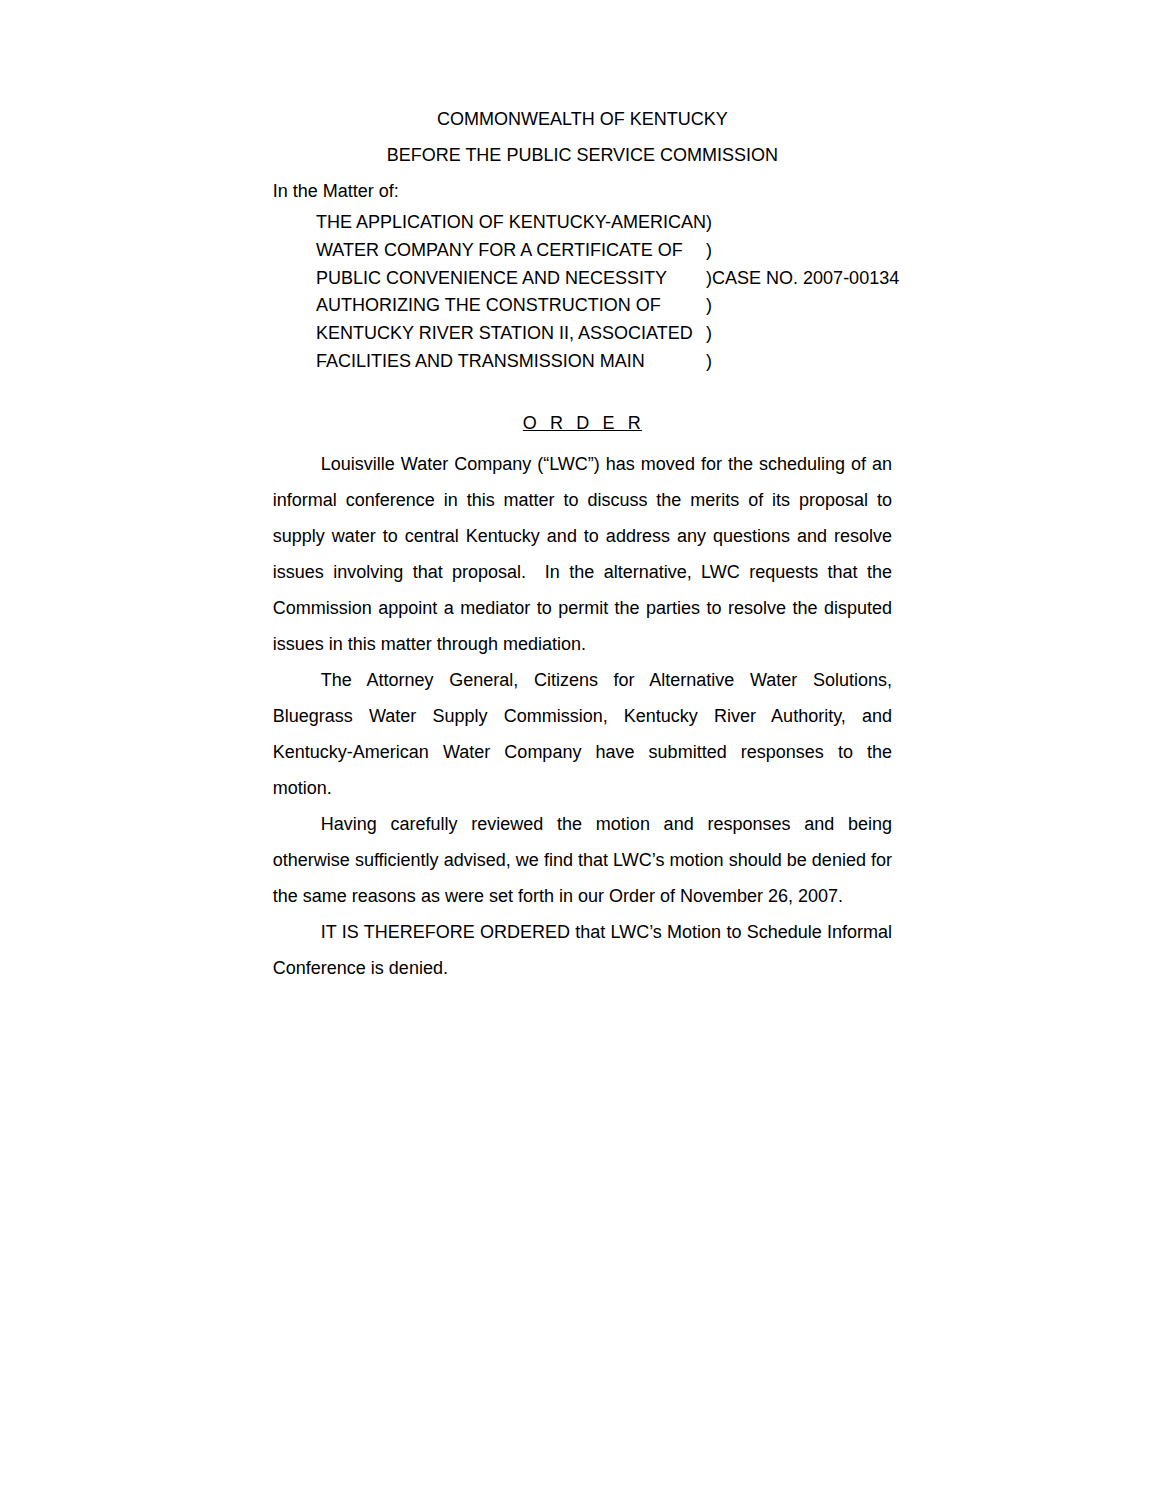COMMONWEALTH OF KENTUCKY
BEFORE THE PUBLIC SERVICE COMMISSION
In the Matter of:
| THE APPLICATION OF KENTUCKY-AMERICAN | ) | |
| WATER COMPANY FOR A CERTIFICATE OF | ) | |
| PUBLIC CONVENIENCE AND NECESSITY | ) | CASE NO. 2007-00134 |
| AUTHORIZING THE CONSTRUCTION OF | ) | |
| KENTUCKY RIVER STATION II, ASSOCIATED | ) | |
| FACILITIES AND TRANSMISSION MAIN | ) | |
O R D E R
Louisville Water Company (“LWC”) has moved for the scheduling of an informal conference in this matter to discuss the merits of its proposal to supply water to central Kentucky and to address any questions and resolve issues involving that proposal. In the alternative, LWC requests that the Commission appoint a mediator to permit the parties to resolve the disputed issues in this matter through mediation.
The Attorney General, Citizens for Alternative Water Solutions, Bluegrass Water Supply Commission, Kentucky River Authority, and Kentucky-American Water Company have submitted responses to the motion.
Having carefully reviewed the motion and responses and being otherwise sufficiently advised, we find that LWC’s motion should be denied for the same reasons as were set forth in our Order of November 26, 2007.
IT IS THEREFORE ORDERED that LWC’s Motion to Schedule Informal Conference is denied.